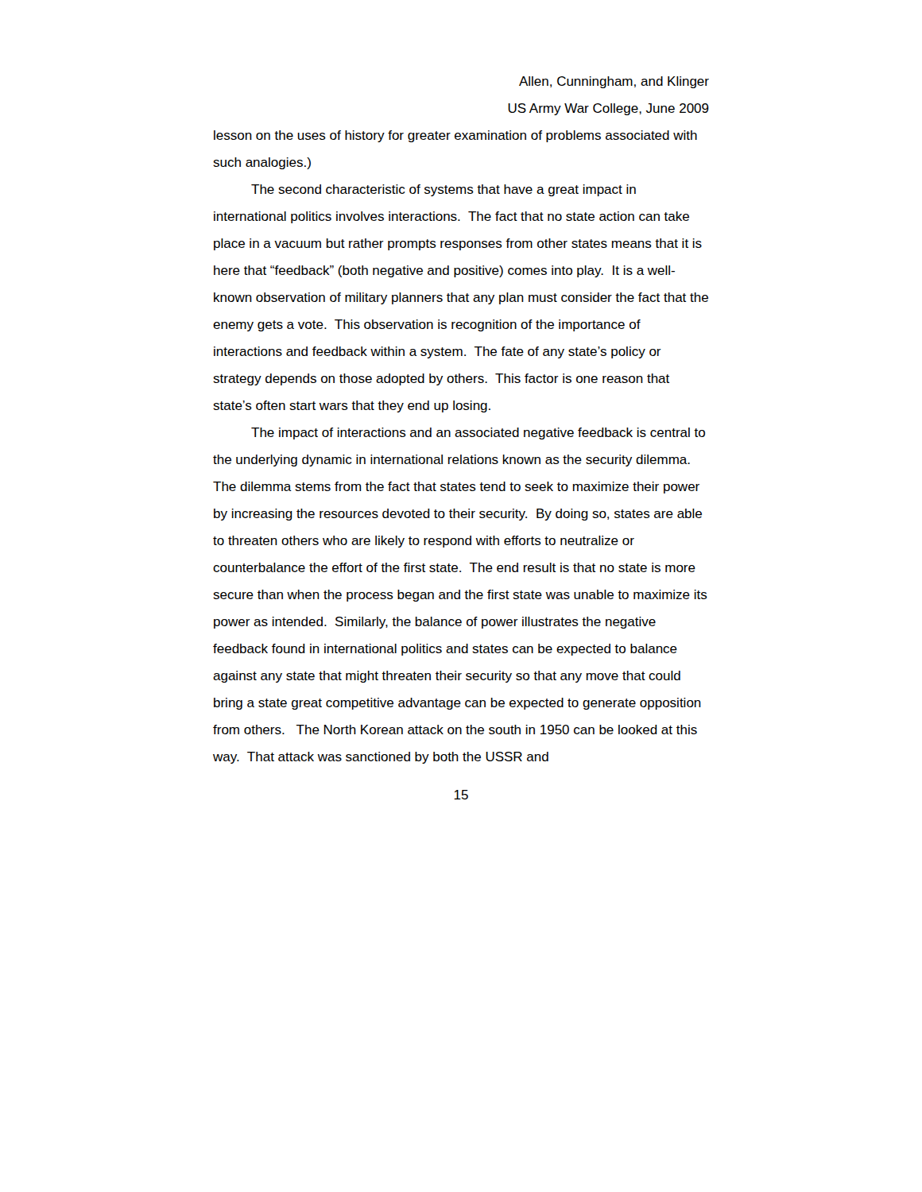Allen, Cunningham, and Klinger
US Army War College, June 2009
lesson on the uses of history for greater examination of problems associated with such analogies.)
The second characteristic of systems that have a great impact in international politics involves interactions. The fact that no state action can take place in a vacuum but rather prompts responses from other states means that it is here that “feedback” (both negative and positive) comes into play. It is a well-known observation of military planners that any plan must consider the fact that the enemy gets a vote. This observation is recognition of the importance of interactions and feedback within a system. The fate of any state’s policy or strategy depends on those adopted by others. This factor is one reason that state’s often start wars that they end up losing.
The impact of interactions and an associated negative feedback is central to the underlying dynamic in international relations known as the security dilemma. The dilemma stems from the fact that states tend to seek to maximize their power by increasing the resources devoted to their security. By doing so, states are able to threaten others who are likely to respond with efforts to neutralize or counterbalance the effort of the first state. The end result is that no state is more secure than when the process began and the first state was unable to maximize its power as intended. Similarly, the balance of power illustrates the negative feedback found in international politics and states can be expected to balance against any state that might threaten their security so that any move that could bring a state great competitive advantage can be expected to generate opposition from others. The North Korean attack on the south in 1950 can be looked at this way. That attack was sanctioned by both the USSR and
15